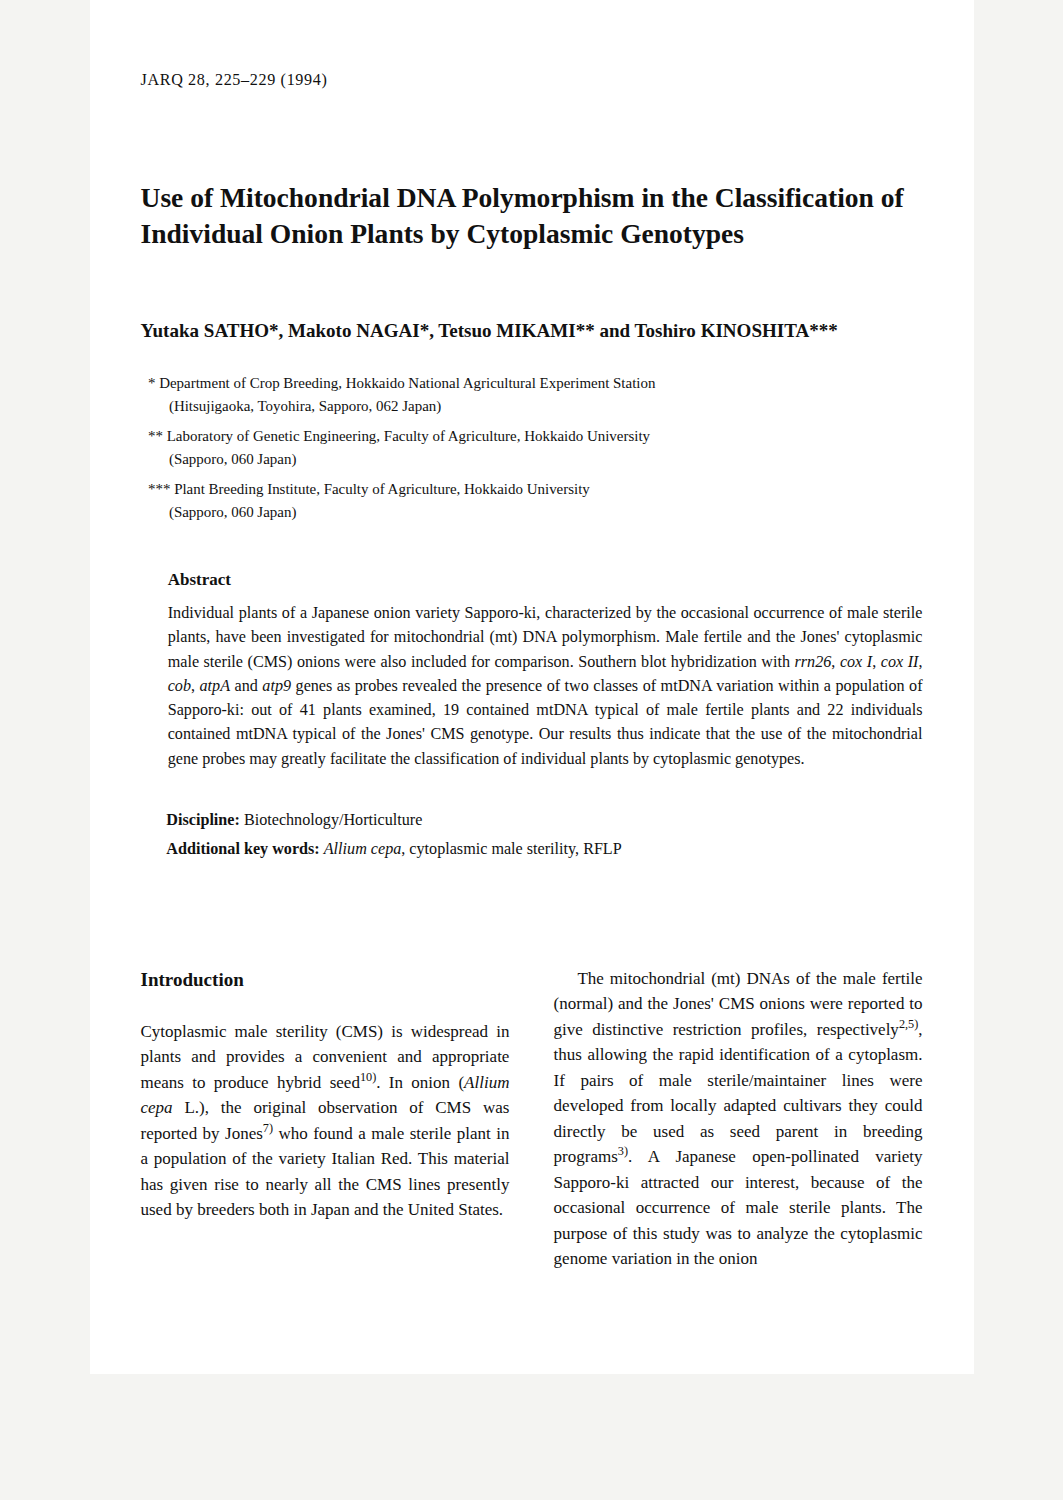JARQ 28, 225–229 (1994)
Use of Mitochondrial DNA Polymorphism in the Classification of Individual Onion Plants by Cytoplasmic Genotypes
Yutaka SATHO*, Makoto NAGAI*, Tetsuo MIKAMI** and Toshiro KINOSHITA***
* Department of Crop Breeding, Hokkaido National Agricultural Experiment Station (Hitsujigaoka, Toyohira, Sapporo, 062 Japan)
** Laboratory of Genetic Engineering, Faculty of Agriculture, Hokkaido University (Sapporo, 060 Japan)
*** Plant Breeding Institute, Faculty of Agriculture, Hokkaido University (Sapporo, 060 Japan)
Abstract
Individual plants of a Japanese onion variety Sapporo-ki, characterized by the occasional occurrence of male sterile plants, have been investigated for mitochondrial (mt) DNA polymorphism. Male fertile and the Jones' cytoplasmic male sterile (CMS) onions were also included for comparison. Southern blot hybridization with rrn26, cox I, cox II, cob, atpA and atp9 genes as probes revealed the presence of two classes of mtDNA variation within a population of Sapporo-ki: out of 41 plants examined, 19 contained mtDNA typical of male fertile plants and 22 individuals contained mtDNA typical of the Jones' CMS genotype. Our results thus indicate that the use of the mitochondrial gene probes may greatly facilitate the classification of individual plants by cytoplasmic genotypes.
Discipline: Biotechnology/Horticulture
Additional key words: Allium cepa, cytoplasmic male sterility, RFLP
Introduction
Cytoplasmic male sterility (CMS) is widespread in plants and provides a convenient and appropriate means to produce hybrid seed10). In onion (Allium cepa L.), the original observation of CMS was reported by Jones7) who found a male sterile plant in a population of the variety Italian Red. This material has given rise to nearly all the CMS lines presently used by breeders both in Japan and the United States.
The mitochondrial (mt) DNAs of the male fertile (normal) and the Jones' CMS onions were reported to give distinctive restriction profiles, respectively2,5), thus allowing the rapid identification of a cytoplasm. If pairs of male sterile/maintainer lines were developed from locally adapted cultivars they could directly be used as seed parent in breeding programs3). A Japanese open-pollinated variety Sapporo-ki attracted our interest, because of the occasional occurrence of male sterile plants. The purpose of this study was to analyze the cytoplasmic genome variation in the onion